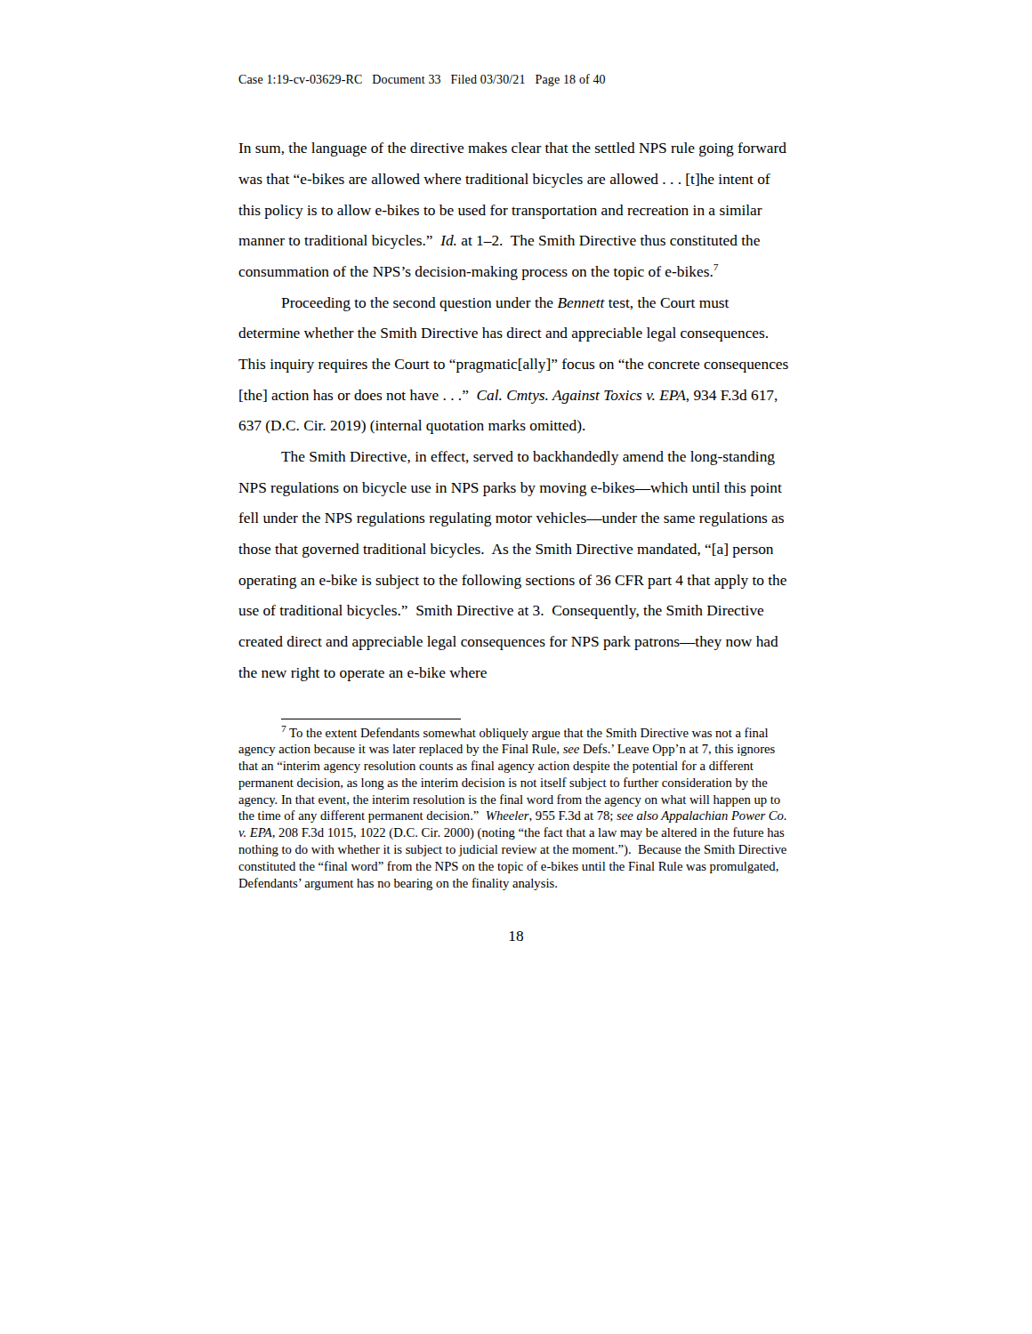Case 1:19-cv-03629-RC Document 33 Filed 03/30/21 Page 18 of 40
In sum, the language of the directive makes clear that the settled NPS rule going forward was that “e-bikes are allowed where traditional bicycles are allowed . . . [t]he intent of this policy is to allow e-bikes to be used for transportation and recreation in a similar manner to traditional bicycles.” Id. at 1–2. The Smith Directive thus constituted the consummation of the NPS’s decision-making process on the topic of e-bikes.7
Proceeding to the second question under the Bennett test, the Court must determine whether the Smith Directive has direct and appreciable legal consequences. This inquiry requires the Court to “pragmatic[ally]” focus on “the concrete consequences [the] action has or does not have . . .” Cal. Cmtys. Against Toxics v. EPA, 934 F.3d 617, 637 (D.C. Cir. 2019) (internal quotation marks omitted).
The Smith Directive, in effect, served to backhandedly amend the long-standing NPS regulations on bicycle use in NPS parks by moving e-bikes—which until this point fell under the NPS regulations regulating motor vehicles—under the same regulations as those that governed traditional bicycles. As the Smith Directive mandated, “[a] person operating an e-bike is subject to the following sections of 36 CFR part 4 that apply to the use of traditional bicycles.” Smith Directive at 3. Consequently, the Smith Directive created direct and appreciable legal consequences for NPS park patrons—they now had the new right to operate an e-bike where
7 To the extent Defendants somewhat obliquely argue that the Smith Directive was not a final agency action because it was later replaced by the Final Rule, see Defs.’ Leave Opp’n at 7, this ignores that an “interim agency resolution counts as final agency action despite the potential for a different permanent decision, as long as the interim decision is not itself subject to further consideration by the agency. In that event, the interim resolution is the final word from the agency on what will happen up to the time of any different permanent decision.” Wheeler, 955 F.3d at 78; see also Appalachian Power Co. v. EPA, 208 F.3d 1015, 1022 (D.C. Cir. 2000) (noting “the fact that a law may be altered in the future has nothing to do with whether it is subject to judicial review at the moment.”). Because the Smith Directive constituted the “final word” from the NPS on the topic of e-bikes until the Final Rule was promulgated, Defendants’ argument has no bearing on the finality analysis.
18